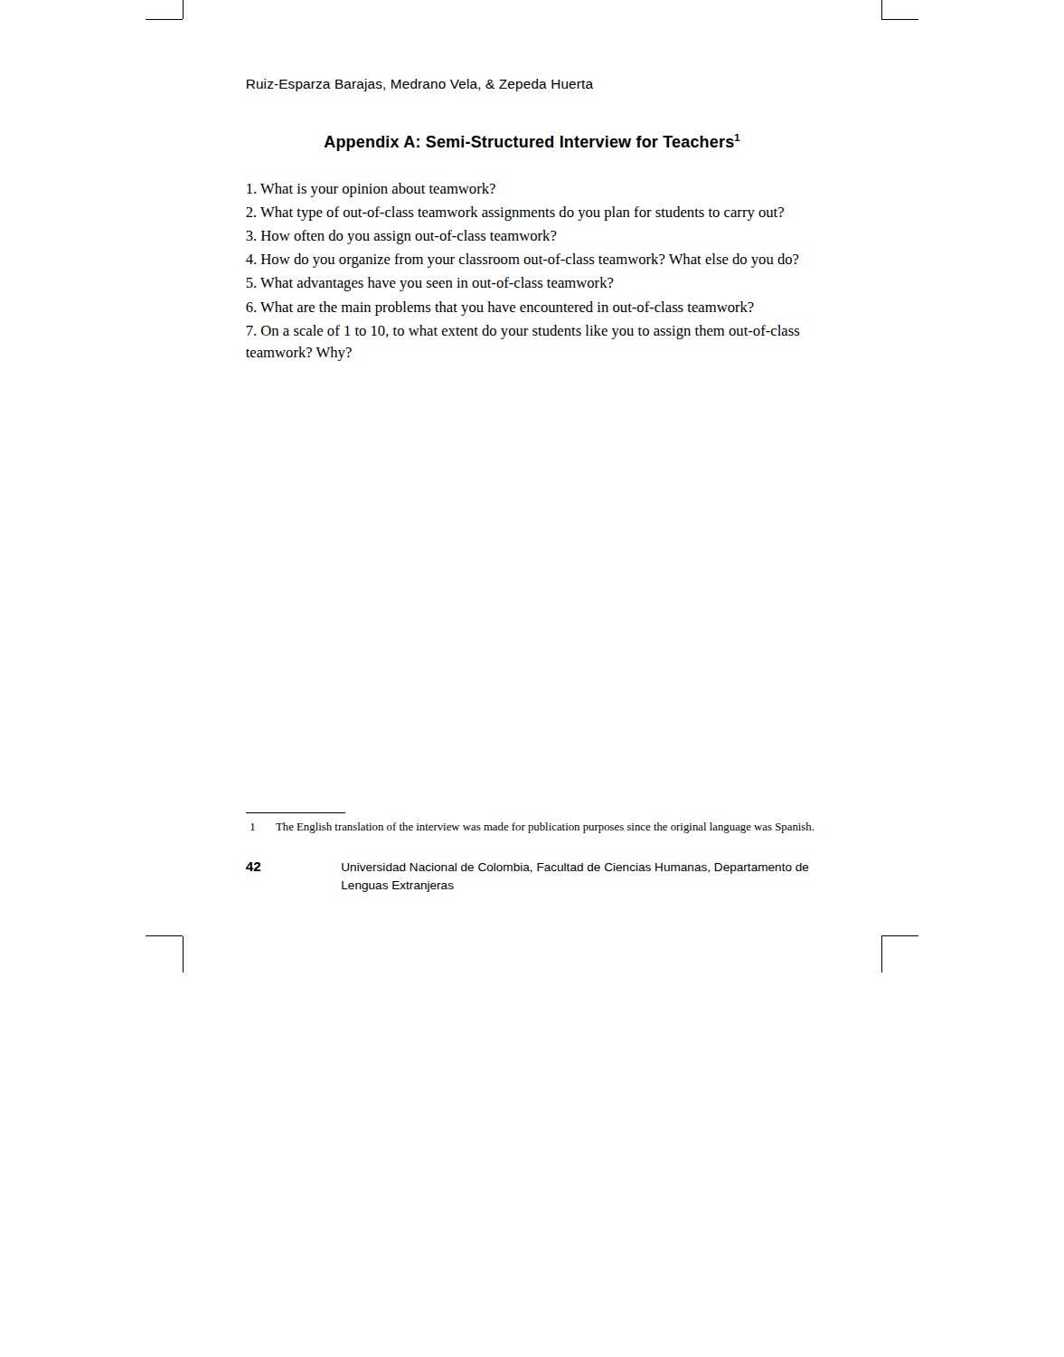Ruiz-Esparza Barajas, Medrano Vela, & Zepeda Huerta
Appendix A: Semi-Structured Interview for Teachers1
1. What is your opinion about teamwork?
2. What type of out-of-class teamwork assignments do you plan for students to carry out?
3. How often do you assign out-of-class teamwork?
4. How do you organize from your classroom out-of-class teamwork? What else do you do?
5. What advantages have you seen in out-of-class teamwork?
6. What are the main problems that you have encountered in out-of-class teamwork?
7. On a scale of 1 to 10, to what extent do your students like you to assign them out-of-class teamwork? Why?
1 The English translation of the interview was made for publication purposes since the original language was Spanish.
42 Universidad Nacional de Colombia, Facultad de Ciencias Humanas, Departamento de Lenguas Extranjeras